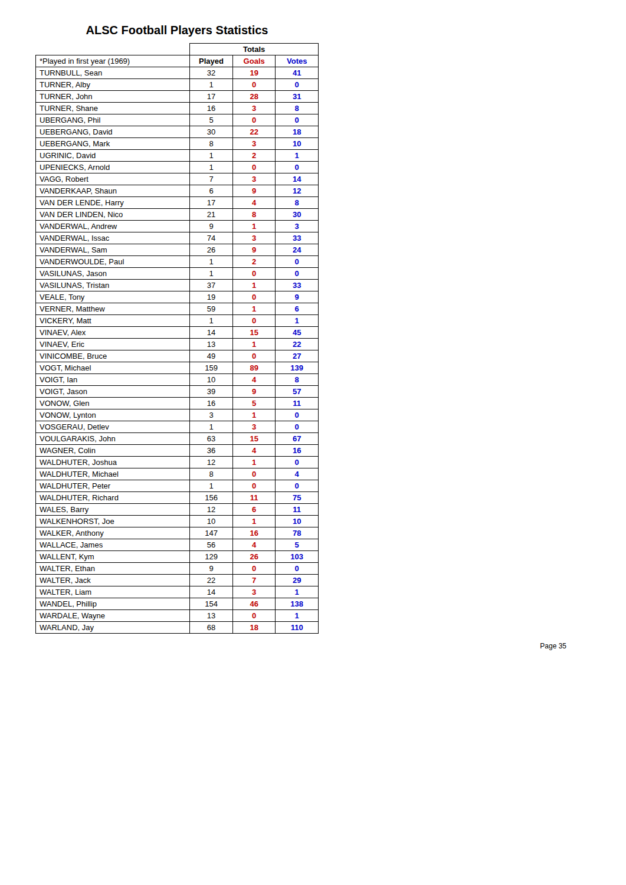ALSC Football Players Statistics
| | Totals |
| --- | --- |
| *Played in first year (1969) | Played | Goals | Votes |
| TURNBULL, Sean | 32 | 19 | 41 |
| TURNER, Alby | 1 | 0 | 0 |
| TURNER, John | 17 | 28 | 31 |
| TURNER, Shane | 16 | 3 | 8 |
| UBERGANG, Phil | 5 | 0 | 0 |
| UEBERGANG, David | 30 | 22 | 18 |
| UEBERGANG, Mark | 8 | 3 | 10 |
| UGRINIC, David | 1 | 2 | 1 |
| UPENIECKS, Arnold | 1 | 0 | 0 |
| VAGG, Robert | 7 | 3 | 14 |
| VANDERKAAP, Shaun | 6 | 9 | 12 |
| VAN DER LENDE, Harry | 17 | 4 | 8 |
| VAN DER LINDEN, Nico | 21 | 8 | 30 |
| VANDERWAL, Andrew | 9 | 1 | 3 |
| VANDERWAL, Issac | 74 | 3 | 33 |
| VANDERWAL, Sam | 26 | 9 | 24 |
| VANDERWOULDE, Paul | 1 | 2 | 0 |
| VASILUNAS, Jason | 1 | 0 | 0 |
| VASILUNAS, Tristan | 37 | 1 | 33 |
| VEALE, Tony | 19 | 0 | 9 |
| VERNER, Matthew | 59 | 1 | 6 |
| VICKERY, Matt | 1 | 0 | 1 |
| VINAEV, Alex | 14 | 15 | 45 |
| VINAEV, Eric | 13 | 1 | 22 |
| VINICOMBE, Bruce | 49 | 0 | 27 |
| VOGT, Michael | 159 | 89 | 139 |
| VOIGT, Ian | 10 | 4 | 8 |
| VOIGT, Jason | 39 | 9 | 57 |
| VONOW, Glen | 16 | 5 | 11 |
| VONOW, Lynton | 3 | 1 | 0 |
| VOSGERAU, Detlev | 1 | 3 | 0 |
| VOULGARAKIS, John | 63 | 15 | 67 |
| WAGNER, Colin | 36 | 4 | 16 |
| WALDHUTER, Joshua | 12 | 1 | 0 |
| WALDHUTER, Michael | 8 | 0 | 4 |
| WALDHUTER, Peter | 1 | 0 | 0 |
| WALDHUTER, Richard | 156 | 11 | 75 |
| WALES, Barry | 12 | 6 | 11 |
| WALKENHORST, Joe | 10 | 1 | 10 |
| WALKER, Anthony | 147 | 16 | 78 |
| WALLACE, James | 56 | 4 | 5 |
| WALLENT, Kym | 129 | 26 | 103 |
| WALTER, Ethan | 9 | 0 | 0 |
| WALTER, Jack | 22 | 7 | 29 |
| WALTER, Liam | 14 | 3 | 1 |
| WANDEL, Phillip | 154 | 46 | 138 |
| WARDALE, Wayne | 13 | 0 | 1 |
| WARLAND, Jay | 68 | 18 | 110 |
Page 35